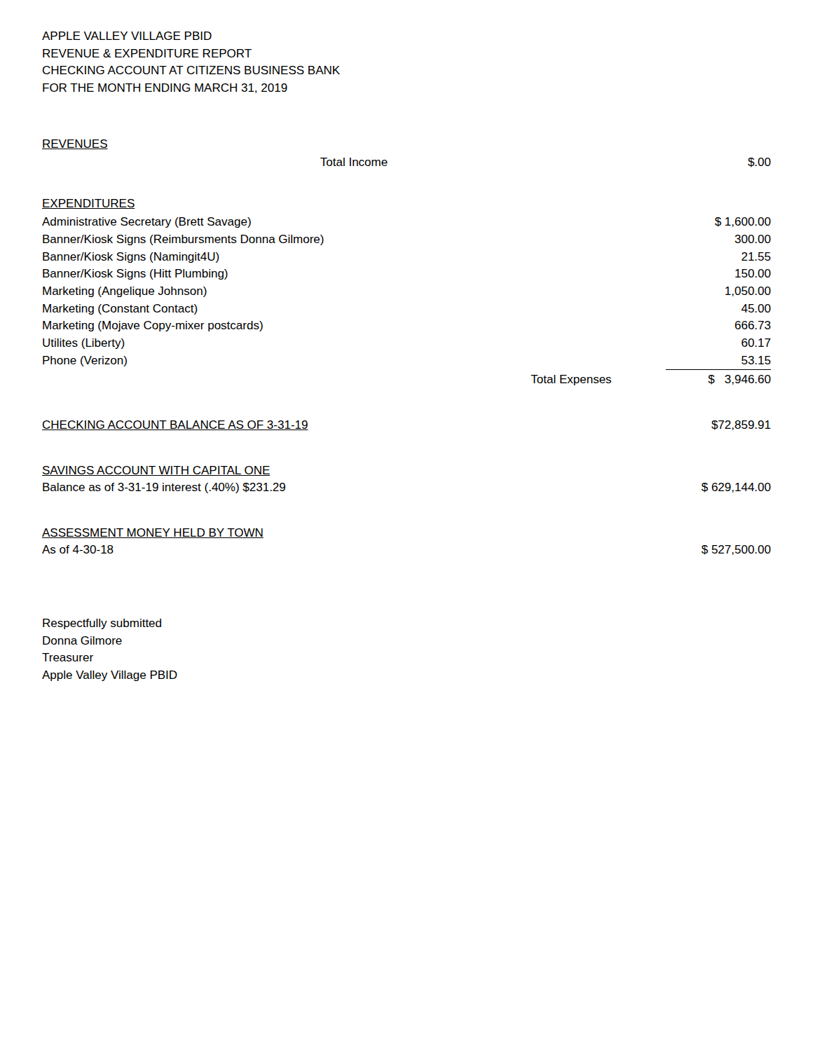APPLE VALLEY VILLAGE PBID
REVENUE & EXPENDITURE REPORT
CHECKING ACCOUNT AT CITIZENS BUSINESS BANK
FOR THE MONTH ENDING MARCH 31, 2019
REVENUES
| | Total Income | $.00 |
EXPENDITURES
| Administrative Secretary (Brett Savage) | | $ 1,600.00 |
| Banner/Kiosk Signs (Reimbursments Donna Gilmore) | | 300.00 |
| Banner/Kiosk Signs (Namingit4U) | | 21.55 |
| Banner/Kiosk Signs (Hitt Plumbing) | | 150.00 |
| Marketing (Angelique Johnson) | | 1,050.00 |
| Marketing (Constant Contact) | | 45.00 |
| Marketing (Mojave Copy-mixer postcards) | | 666.73 |
| Utilites (Liberty) | | 60.17 |
| Phone (Verizon) | | 53.15 |
| | Total Expenses | $ 3,946.60 |
| CHECKING ACCOUNT BALANCE AS OF 3-31-19 | | $72,859.91 |
SAVINGS ACCOUNT WITH CAPITAL ONE
| Balance as of 3-31-19 interest (.40%) $231.29 | | $ 629,144.00 |
ASSESSMENT MONEY HELD BY TOWN
| As of 4-30-18 | | $ 527,500.00 |
Respectfully submitted
Donna Gilmore
Treasurer
Apple Valley Village PBID